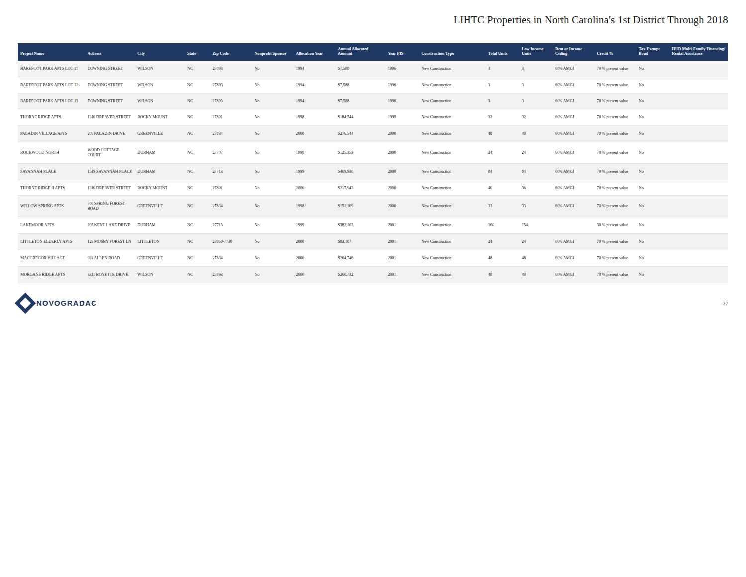LIHTC Properties in North Carolina's 1st District Through 2018
| Project Name | Address | City | State | Zip Code | Nonprofit Sponsor | Allocation Year | Annual Allocated Amount | Year PIS | Construction Type | Total Units | Low Income Units | Rent or Income Ceiling | Credit % | Tax-Exempt Bond | HUD Multi-Family Financing/ Rental Assistance |
| --- | --- | --- | --- | --- | --- | --- | --- | --- | --- | --- | --- | --- | --- | --- | --- |
| BAREFOOT PARK APTS LOT 11 | DOWNING STREET | WILSON | NC | 27893 | No | 1994 | $7,588 | 1996 | New Construction | 3 | 3 | 60% AMGI | 70 % present value | No | |
| BAREFOOT PARK APTS LOT 12 | DOWNING STREET | WILSON | NC | 27893 | No | 1994 | $7,588 | 1996 | New Construction | 3 | 3 | 60% AMGI | 70 % present value | No | |
| BAREFOOT PARK APTS LOT 13 | DOWNING STREET | WILSON | NC | 27893 | No | 1994 | $7,588 | 1996 | New Construction | 3 | 3 | 60% AMGI | 70 % present value | No | |
| THORNE RIDGE APTS | 1310 DREAVER STREET | ROCKY MOUNT | NC | 27801 | No | 1998 | $184,544 | 1999 | New Construction | 32 | 32 | 60% AMGI | 70 % present value | No | |
| PALADIN VILLAGE APTS | 205 PALADIN DRIVE | GREENVILLE | NC | 27834 | No | 2000 | $276,544 | 2000 | New Construction | 48 | 48 | 60% AMGI | 70 % present value | No | |
| ROCKWOOD NORTH | WOOD COTTAGE COURT | DURHAM | NC | 27707 | No | 1998 | $125,353 | 2000 | New Construction | 24 | 24 | 60% AMGI | 70 % present value | No | |
| SAVANNAH PLACE | 1519 SAVANNAH PLACE | DURHAM | NC | 27713 | No | 1999 | $469,936 | 2000 | New Construction | 84 | 84 | 60% AMGI | 70 % present value | No | |
| THORNE RIDGE II APTS | 1310 DREAVER STREET | ROCKY MOUNT | NC | 27801 | No | 2000 | $217,943 | 2000 | New Construction | 40 | 36 | 60% AMGI | 70 % present value | No | |
| WILLOW SPRING APTS | 700 SPRING FOREST ROAD | GREENVILLE | NC | 27834 | No | 1998 | $151,169 | 2000 | New Construction | 33 | 33 | 60% AMGI | 70 % present value | No | |
| LAKEMOOR APTS | 205 KENT LAKE DRIVE | DURHAM | NC | 27713 | No | 1999 | $382,103 | 2001 | New Construction | 160 | 154 | | 30 % present value | No | |
| LITTLETON ELDERLY APTS | 129 MOSBY FOREST LN | LITTLETON | NC | 27850-7730 | No | 2000 | $83,107 | 2001 | New Construction | 24 | 24 | 60% AMGI | 70 % present value | No | |
| MACGREGOR VILLAGE | 924 ALLEN ROAD | GREENVILLE | NC | 27834 | No | 2000 | $264,746 | 2001 | New Construction | 48 | 48 | 60% AMGI | 70 % present value | No | |
| MORGANS RIDGE APTS | 3311 BOYETTE DRIVE | WILSON | NC | 27893 | No | 2000 | $260,732 | 2001 | New Construction | 48 | 48 | 60% AMGI | 70 % present value | No | |
NOVOGRADAC
27